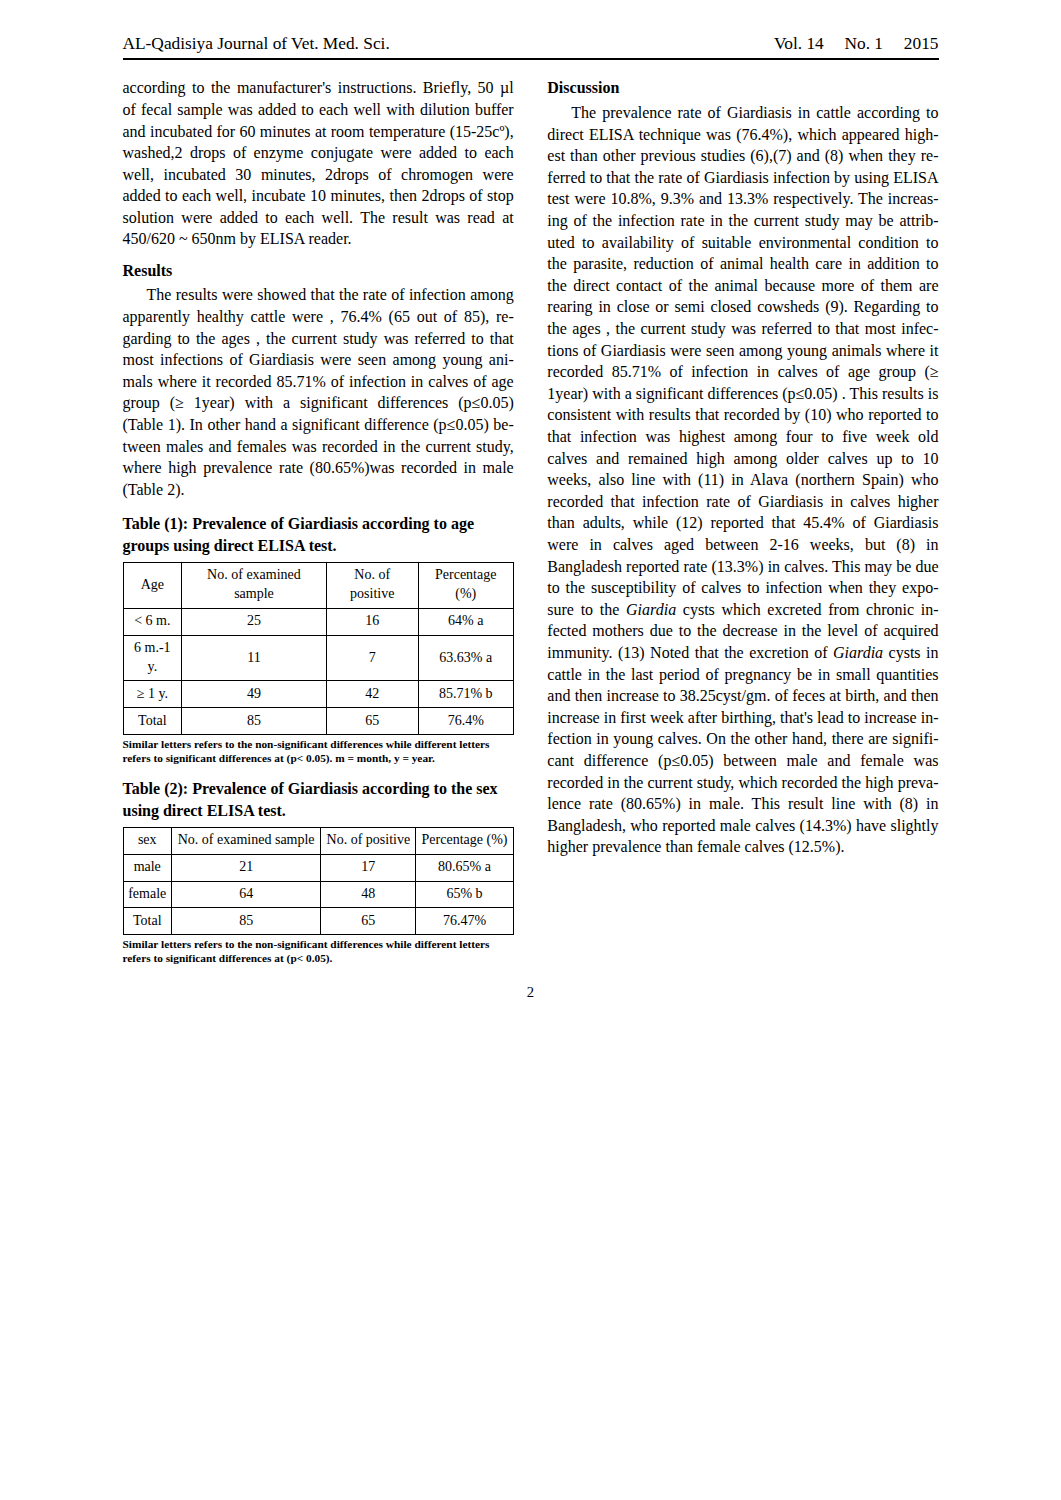AL-Qadisiya Journal of Vet. Med. Sci. Vol. 14 No. 1 2015
according to the manufacturer's instructions. Briefly, 50 µl of fecal sample was added to each well with dilution buffer and incubated for 60 minutes at room temperature (15-25cº), washed,2 drops of enzyme conjugate were added to each well, incubated 30 minutes, 2drops of chromogen were added to each well, incubate 10 minutes, then 2drops of stop solution were added to each well. The result was read at 450/620 ~ 650nm by ELISA reader.
Results
The results were showed that the rate of infection among apparently healthy cattle were , 76.4% (65 out of 85), regarding to the ages , the current study was referred to that most infections of Giardiasis were seen among young animals where it recorded 85.71% of infection in calves of age group (≥ 1year) with a significant differences (p≤0.05) (Table 1). In other hand a significant difference (p≤0.05) between males and females was recorded in the current study, where high prevalence rate (80.65%)was recorded in male (Table 2).
Table (1): Prevalence of Giardiasis according to age groups using direct ELISA test.
| Age | No. of examined sample | No. of positive | Percentage (%) |
| --- | --- | --- | --- |
| < 6 m. | 25 | 16 | 64% a |
| 6 m.-1 y. | 11 | 7 | 63.63% a |
| ≥ 1 y. | 49 | 42 | 85.71% b |
| Total | 85 | 65 | 76.4% |
Similar letters refers to the non-significant differences while different letters refers to significant differences at (p< 0.05). m = month, y = year.
Table (2): Prevalence of Giardiasis according to the sex using direct ELISA test.
| sex | No. of examined sample | No. of positive | Percentage (%) |
| --- | --- | --- | --- |
| male | 21 | 17 | 80.65% a |
| female | 64 | 48 | 65% b |
| Total | 85 | 65 | 76.47% |
Similar letters refers to the non-significant differences while different letters refers to significant differences at (p< 0.05).
Discussion
The prevalence rate of Giardiasis in cattle according to direct ELISA technique was (76.4%), which appeared highest than other previous studies (6),(7) and (8) when they referred to that the rate of Giardiasis infection by using ELISA test were 10.8%, 9.3% and 13.3% respectively. The increasing of the infection rate in the current study may be attributed to availability of suitable environmental condition to the parasite, reduction of animal health care in addition to the direct contact of the animal because more of them are rearing in close or semi closed cowsheds (9). Regarding to the ages , the current study was referred to that most infections of Giardiasis were seen among young animals where it recorded 85.71% of infection in calves of age group (≥ 1year) with a significant differences (p≤0.05) . This results is consistent with results that recorded by (10) who reported to that infection was highest among four to five week old calves and remained high among older calves up to 10 weeks, also line with (11) in Alava (northern Spain) who recorded that infection rate of Giardiasis in calves higher than adults, while (12) reported that 45.4% of Giardiasis were in calves aged between 2-16 weeks, but (8) in Bangladesh reported rate (13.3%) in calves. This may be due to the susceptibility of calves to infection when they exposure to the Giardia cysts which excreted from chronic infected mothers due to the decrease in the level of acquired immunity. (13) Noted that the excretion of Giardia cysts in cattle in the last period of pregnancy be in small quantities and then increase to 38.25cyst/gm. of feces at birth, and then increase in first week after birthing, that's lead to increase infection in young calves. On the other hand, there are significant difference (p≤0.05) between male and female was recorded in the current study, which recorded the high prevalence rate (80.65%) in male. This result line with (8) in Bangladesh, who reported male calves (14.3%) have slightly higher prevalence than female calves (12.5%).
2